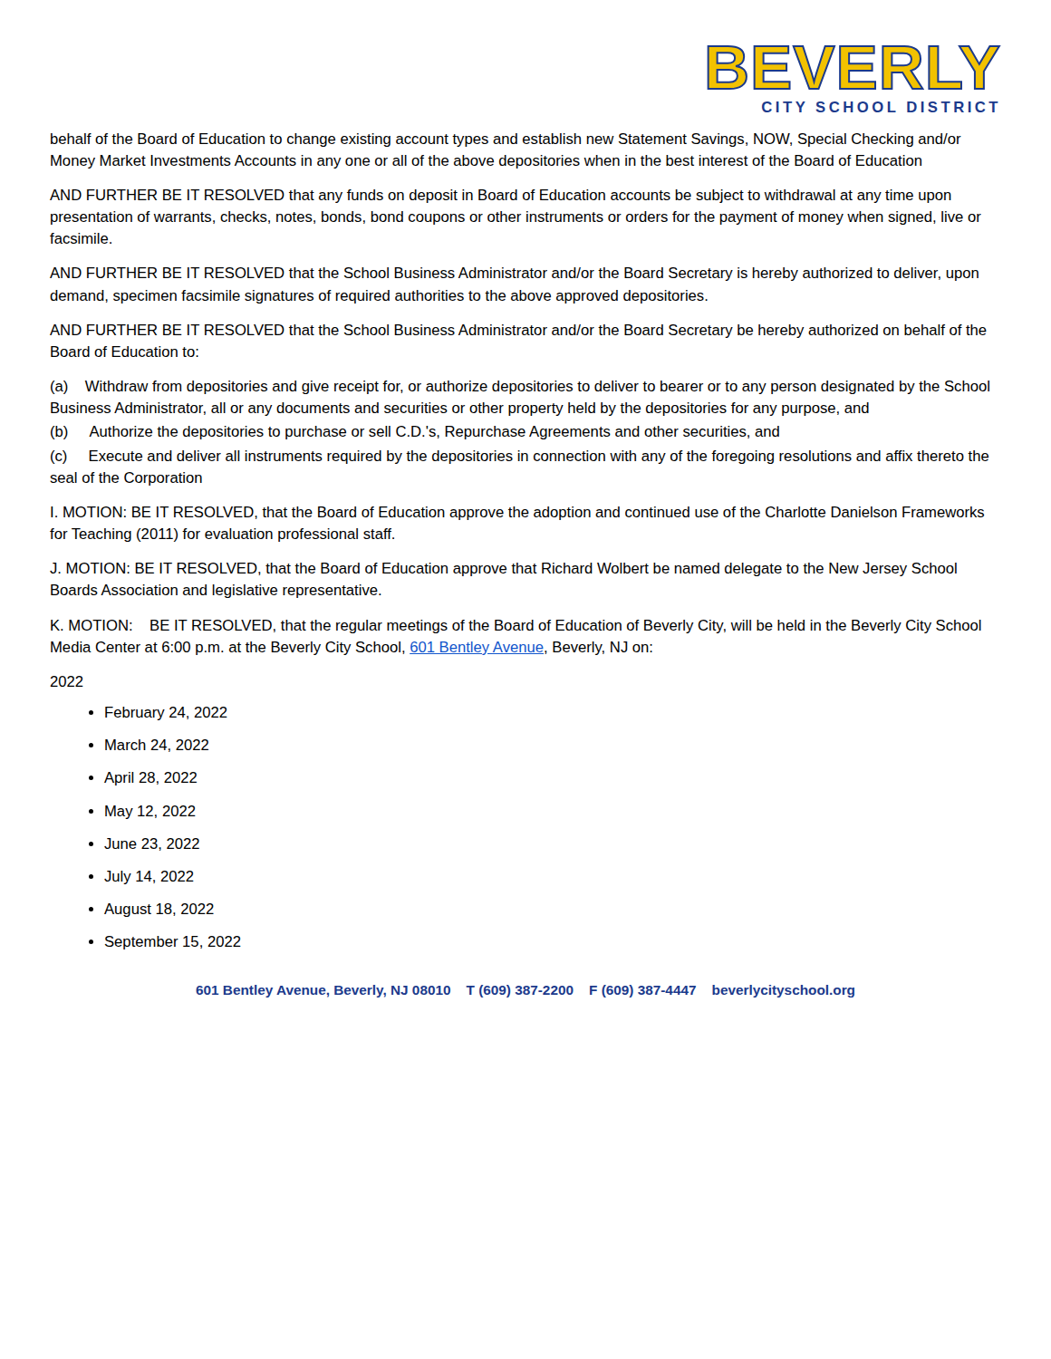BEVERLY
CITY SCHOOL DISTRICT
behalf of the Board of Education to change existing account types and establish new Statement Savings, NOW, Special Checking and/or Money Market Investments Accounts in any one or all of the above depositories when in the best interest of the Board of Education
AND FURTHER BE IT RESOLVED that any funds on deposit in Board of Education accounts be subject to withdrawal at any time upon presentation of warrants, checks, notes, bonds, bond coupons or other instruments or orders for the payment of money when signed, live or facsimile.
AND FURTHER BE IT RESOLVED that the School Business Administrator and/or the Board Secretary is hereby authorized to deliver, upon demand, specimen facsimile signatures of required authorities to the above approved depositories.
AND FURTHER BE IT RESOLVED that the School Business Administrator and/or the Board Secretary be hereby authorized on behalf of the Board of Education to:
(a) Withdraw from depositories and give receipt for, or authorize depositories to deliver to bearer or to any person designated by the School Business Administrator, all or any documents and securities or other property held by the depositories for any purpose, and
(b) Authorize the depositories to purchase or sell C.D.'s, Repurchase Agreements and other securities, and
(c) Execute and deliver all instruments required by the depositories in connection with any of the foregoing resolutions and affix thereto the seal of the Corporation
I. MOTION: BE IT RESOLVED, that the Board of Education approve the adoption and continued use of the Charlotte Danielson Frameworks for Teaching (2011) for evaluation professional staff.
J. MOTION: BE IT RESOLVED, that the Board of Education approve that Richard Wolbert be named delegate to the New Jersey School Boards Association and legislative representative.
K. MOTION: BE IT RESOLVED, that the regular meetings of the Board of Education of Beverly City, will be held in the Beverly City School Media Center at 6:00 p.m. at the Beverly City School, 601 Bentley Avenue, Beverly, NJ on:
2022
February 24, 2022
March 24, 2022
April 28, 2022
May 12, 2022
June 23, 2022
July 14, 2022
August 18, 2022
September 15, 2022
601 Bentley Avenue, Beverly, NJ 08010 T (609) 387-2200 F (609) 387-4447 beverlycityschool.org